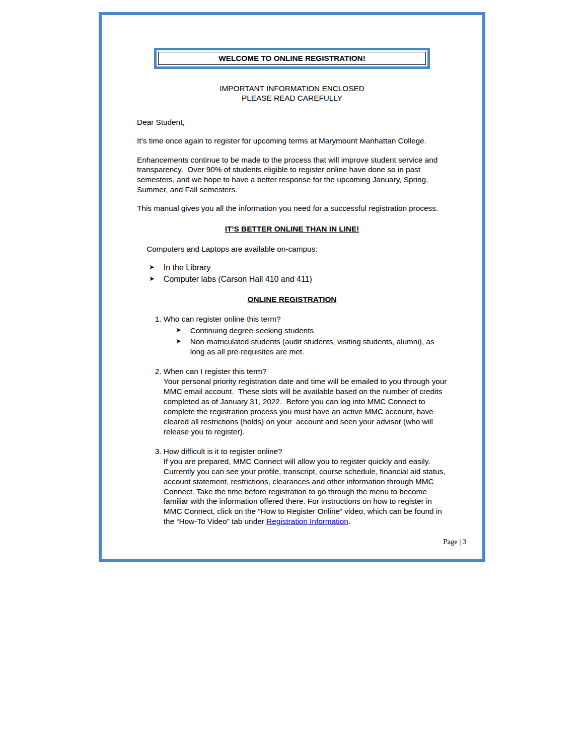WELCOME TO ONLINE REGISTRATION!
IMPORTANT INFORMATION ENCLOSED
PLEASE READ CAREFULLY
Dear Student,
It’s time once again to register for upcoming terms at Marymount Manhattan College.
Enhancements continue to be made to the process that will improve student service and transparency. Over 90% of students eligible to register online have done so in past semesters, and we hope to have a better response for the upcoming January, Spring, Summer, and Fall semesters.
This manual gives you all the information you need for a successful registration process.
IT’S BETTER ONLINE THAN IN LINE!
Computers and Laptops are available on-campus:
In the Library
Computer labs (Carson Hall 410 and 411)
ONLINE REGISTRATION
Who can register online this term?
Continuing degree-seeking students
Non-matriculated students (audit students, visiting students, alumni), as long as all pre-requisites are met.
When can I register this term?
Your personal priority registration date and time will be emailed to you through your MMC email account. These slots will be available based on the number of credits completed as of January 31, 2022. Before you can log into MMC Connect to complete the registration process you must have an active MMC account, have cleared all restrictions (holds) on your account and seen your advisor (who will release you to register).
How difficult is it to register online?
If you are prepared, MMC Connect will allow you to register quickly and easily. Currently you can see your profile, transcript, course schedule, financial aid status, account statement, restrictions, clearances and other information through MMC Connect. Take the time before registration to go through the menu to become familiar with the information offered there. For instructions on how to register in MMC Connect, click on the “How to Register Online” video, which can be found in the “How-To Video” tab under Registration Information.
Page | 3